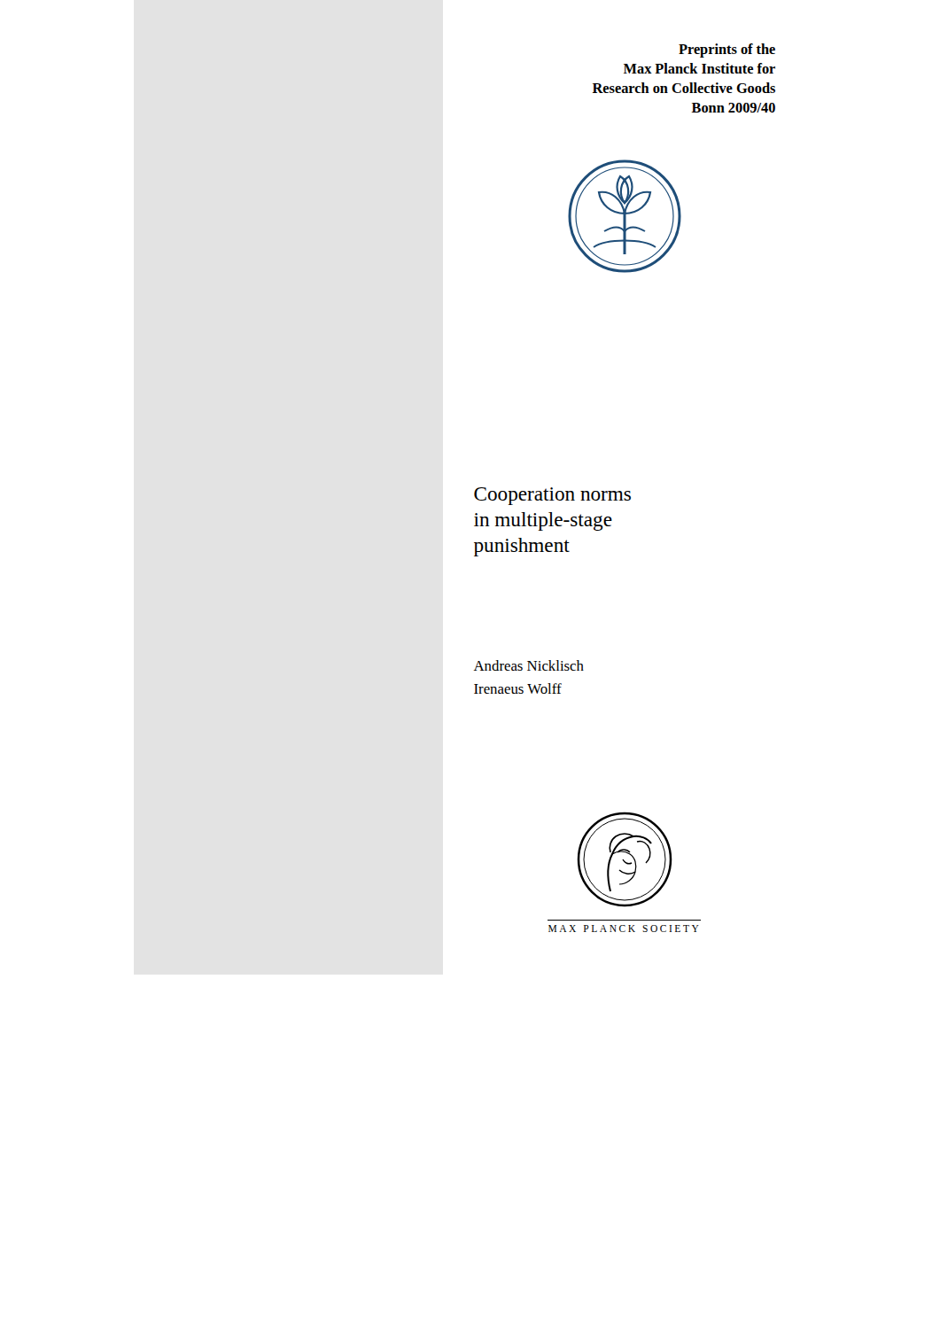Preprints of the Max Planck Institute for Research on Collective Goods Bonn 2009/40
Cooperation norms
in multiple-stage
punishment
Andreas Nicklisch Irenaeus Wolff
MAX PLANCK SOCIETY